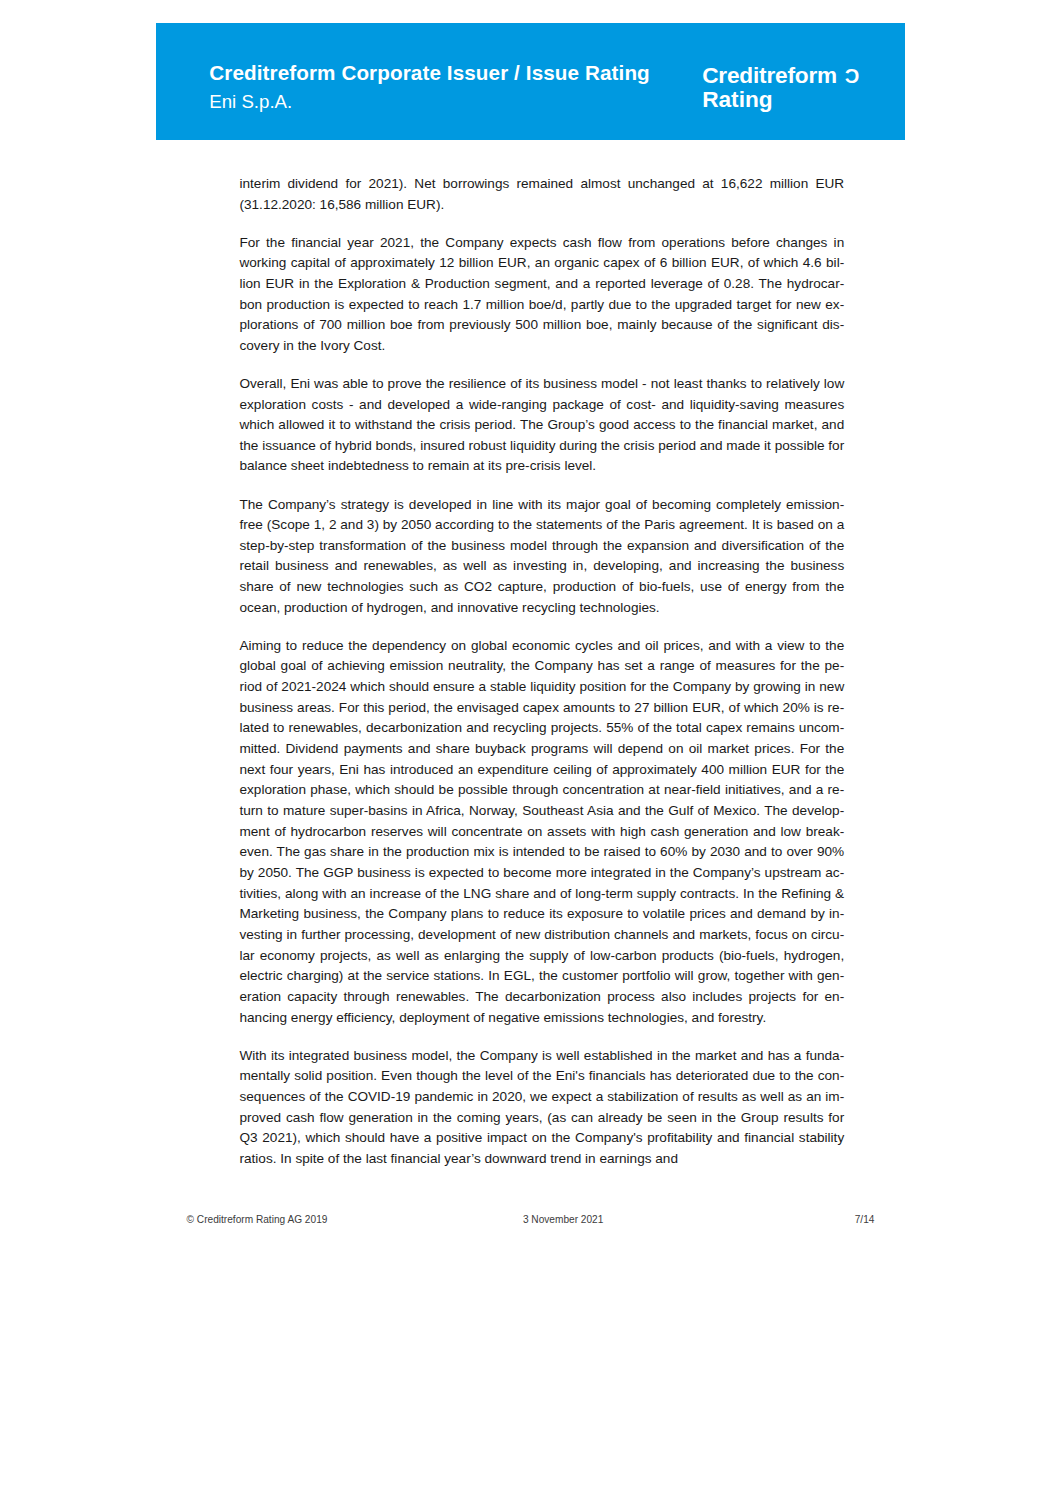Creditreform Corporate Issuer / Issue Rating
Eni S.p.A.
Creditreform C
Rating
interim dividend for 2021). Net borrowings remained almost unchanged at 16,622 million EUR (31.12.2020: 16,586 million EUR).
For the financial year 2021, the Company expects cash flow from operations before changes in working capital of approximately 12 billion EUR, an organic capex of 6 billion EUR, of which 4.6 billion EUR in the Exploration & Production segment, and a reported leverage of 0.28. The hydrocarbon production is expected to reach 1.7 million boe/d, partly due to the upgraded target for new explorations of 700 million boe from previously 500 million boe, mainly because of the significant discovery in the Ivory Cost.
Overall, Eni was able to prove the resilience of its business model - not least thanks to relatively low exploration costs - and developed a wide-ranging package of cost- and liquidity-saving measures which allowed it to withstand the crisis period. The Group’s good access to the financial market, and the issuance of hybrid bonds, insured robust liquidity during the crisis period and made it possible for balance sheet indebtedness to remain at its pre-crisis level.
The Company’s strategy is developed in line with its major goal of becoming completely emission-free (Scope 1, 2 and 3) by 2050 according to the statements of the Paris agreement. It is based on a step-by-step transformation of the business model through the expansion and diversification of the retail business and renewables, as well as investing in, developing, and increasing the business share of new technologies such as CO2 capture, production of bio-fuels, use of energy from the ocean, production of hydrogen, and innovative recycling technologies.
Aiming to reduce the dependency on global economic cycles and oil prices, and with a view to the global goal of achieving emission neutrality, the Company has set a range of measures for the period of 2021-2024 which should ensure a stable liquidity position for the Company by growing in new business areas. For this period, the envisaged capex amounts to 27 billion EUR, of which 20% is related to renewables, decarbonization and recycling projects. 55% of the total capex remains uncommitted. Dividend payments and share buyback programs will depend on oil market prices. For the next four years, Eni has introduced an expenditure ceiling of approximately 400 million EUR for the exploration phase, which should be possible through concentration at near-field initiatives, and a return to mature super-basins in Africa, Norway, Southeast Asia and the Gulf of Mexico. The development of hydrocarbon reserves will concentrate on assets with high cash generation and low break-even. The gas share in the production mix is intended to be raised to 60% by 2030 and to over 90% by 2050. The GGP business is expected to become more integrated in the Company’s upstream activities, along with an increase of the LNG share and of long-term supply contracts. In the Refining & Marketing business, the Company plans to reduce its exposure to volatile prices and demand by investing in further processing, development of new distribution channels and markets, focus on circular economy projects, as well as enlarging the supply of low-carbon products (bio-fuels, hydrogen, electric charging) at the service stations. In EGL, the customer portfolio will grow, together with generation capacity through renewables. The decarbonization process also includes projects for enhancing energy efficiency, deployment of negative emissions technologies, and forestry.
With its integrated business model, the Company is well established in the market and has a fundamentally solid position. Even though the level of the Eni's financials has deteriorated due to the consequences of the COVID-19 pandemic in 2020, we expect a stabilization of results as well as an improved cash flow generation in the coming years, (as can already be seen in the Group results for Q3 2021), which should have a positive impact on the Company's profitability and financial stability ratios. In spite of the last financial year’s downward trend in earnings and
© Creditreform Rating AG 2019
3 November 2021
7/14